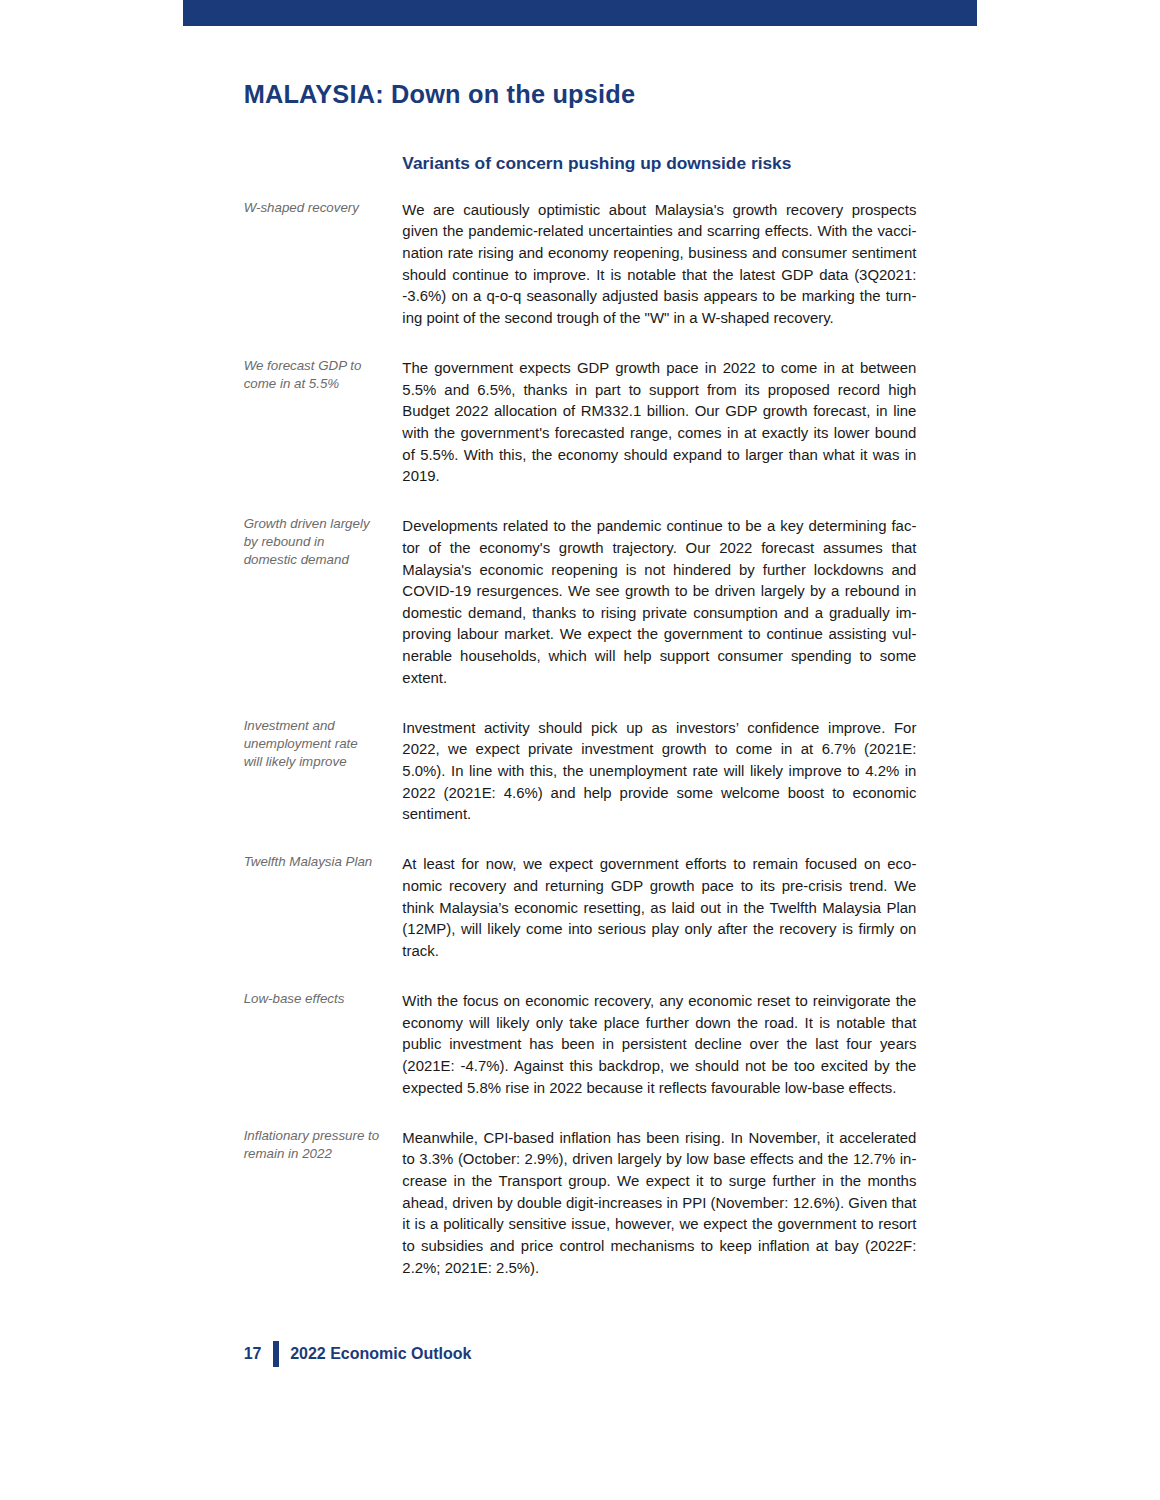MALAYSIA: Down on the upside
Variants of concern pushing up downside risks
W-shaped recovery
We are cautiously optimistic about Malaysia's growth recovery prospects given the pandemic-related uncertainties and scarring effects. With the vaccination rate rising and economy reopening, business and consumer sentiment should continue to improve. It is notable that the latest GDP data (3Q2021: -3.6%) on a q-o-q seasonally adjusted basis appears to be marking the turning point of the second trough of the "W" in a W-shaped recovery.
We forecast GDP to come in at 5.5%
The government expects GDP growth pace in 2022 to come in at between 5.5% and 6.5%, thanks in part to support from its proposed record high Budget 2022 allocation of RM332.1 billion. Our GDP growth forecast, in line with the government's forecasted range, comes in at exactly its lower bound of 5.5%. With this, the economy should expand to larger than what it was in 2019.
Growth driven largely by rebound in domestic demand
Developments related to the pandemic continue to be a key determining factor of the economy's growth trajectory. Our 2022 forecast assumes that Malaysia's economic reopening is not hindered by further lockdowns and COVID-19 resurgences. We see growth to be driven largely by a rebound in domestic demand, thanks to rising private consumption and a gradually improving labour market. We expect the government to continue assisting vulnerable households, which will help support consumer spending to some extent.
Investment and unemployment rate will likely improve
Investment activity should pick up as investors’ confidence improve. For 2022, we expect private investment growth to come in at 6.7% (2021E: 5.0%). In line with this, the unemployment rate will likely improve to 4.2% in 2022 (2021E: 4.6%) and help provide some welcome boost to economic sentiment.
Twelfth Malaysia Plan
At least for now, we expect government efforts to remain focused on economic recovery and returning GDP growth pace to its pre-crisis trend. We think Malaysia’s economic resetting, as laid out in the Twelfth Malaysia Plan (12MP), will likely come into serious play only after the recovery is firmly on track.
Low-base effects
With the focus on economic recovery, any economic reset to reinvigorate the economy will likely only take place further down the road. It is notable that public investment has been in persistent decline over the last four years (2021E: -4.7%). Against this backdrop, we should not be too excited by the expected 5.8% rise in 2022 because it reflects favourable low-base effects.
Inflationary pressure to remain in 2022
Meanwhile, CPI-based inflation has been rising. In November, it accelerated to 3.3% (October: 2.9%), driven largely by low base effects and the 12.7% increase in the Transport group. We expect it to surge further in the months ahead, driven by double digit-increases in PPI (November: 12.6%). Given that it is a politically sensitive issue, however, we expect the government to resort to subsidies and price control mechanisms to keep inflation at bay (2022F: 2.2%; 2021E: 2.5%).
17 2022 Economic Outlook